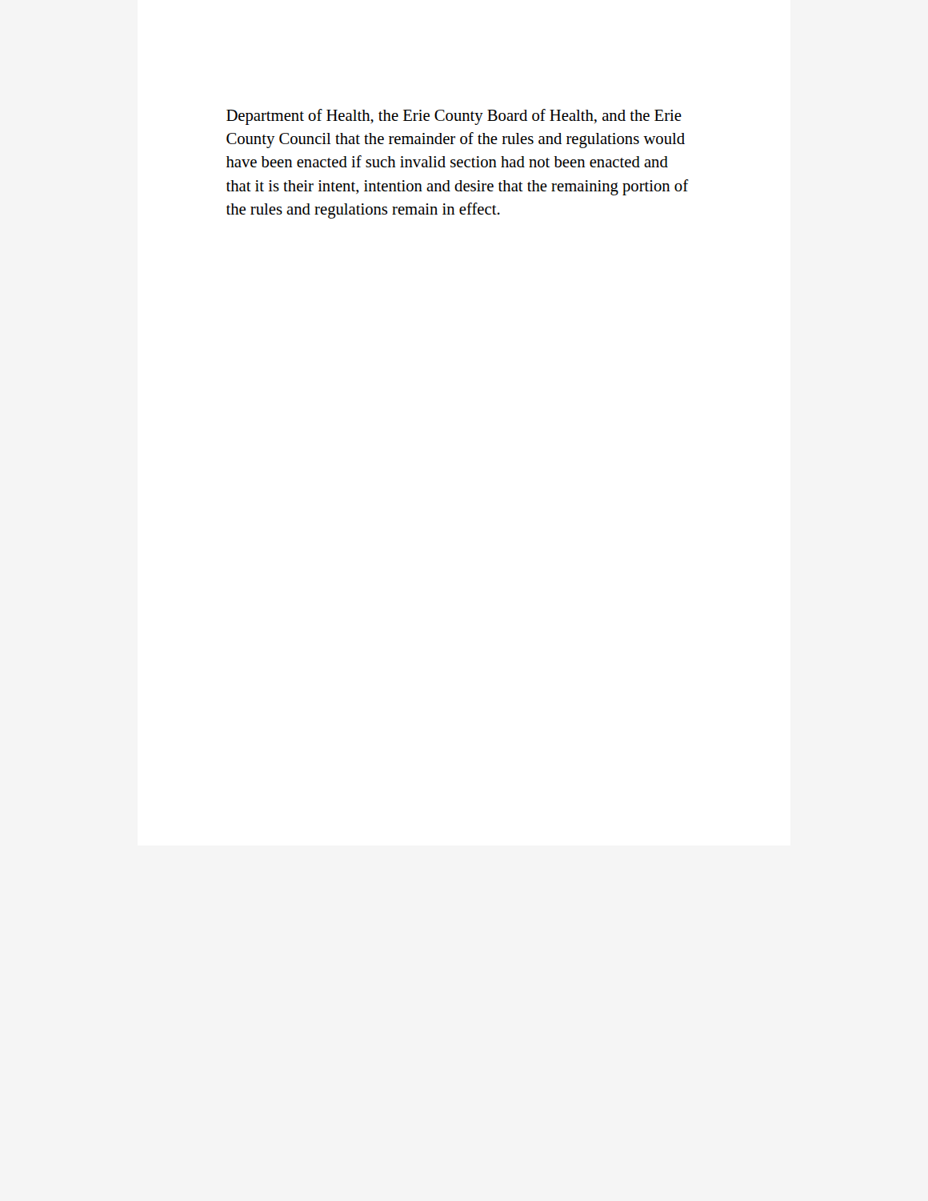Department of Health, the Erie County Board of Health, and the Erie County Council that the remainder of the rules and regulations would have been enacted if such invalid section had not been enacted and that it is their intent, intention and desire that the remaining portion of the rules and regulations remain in effect.